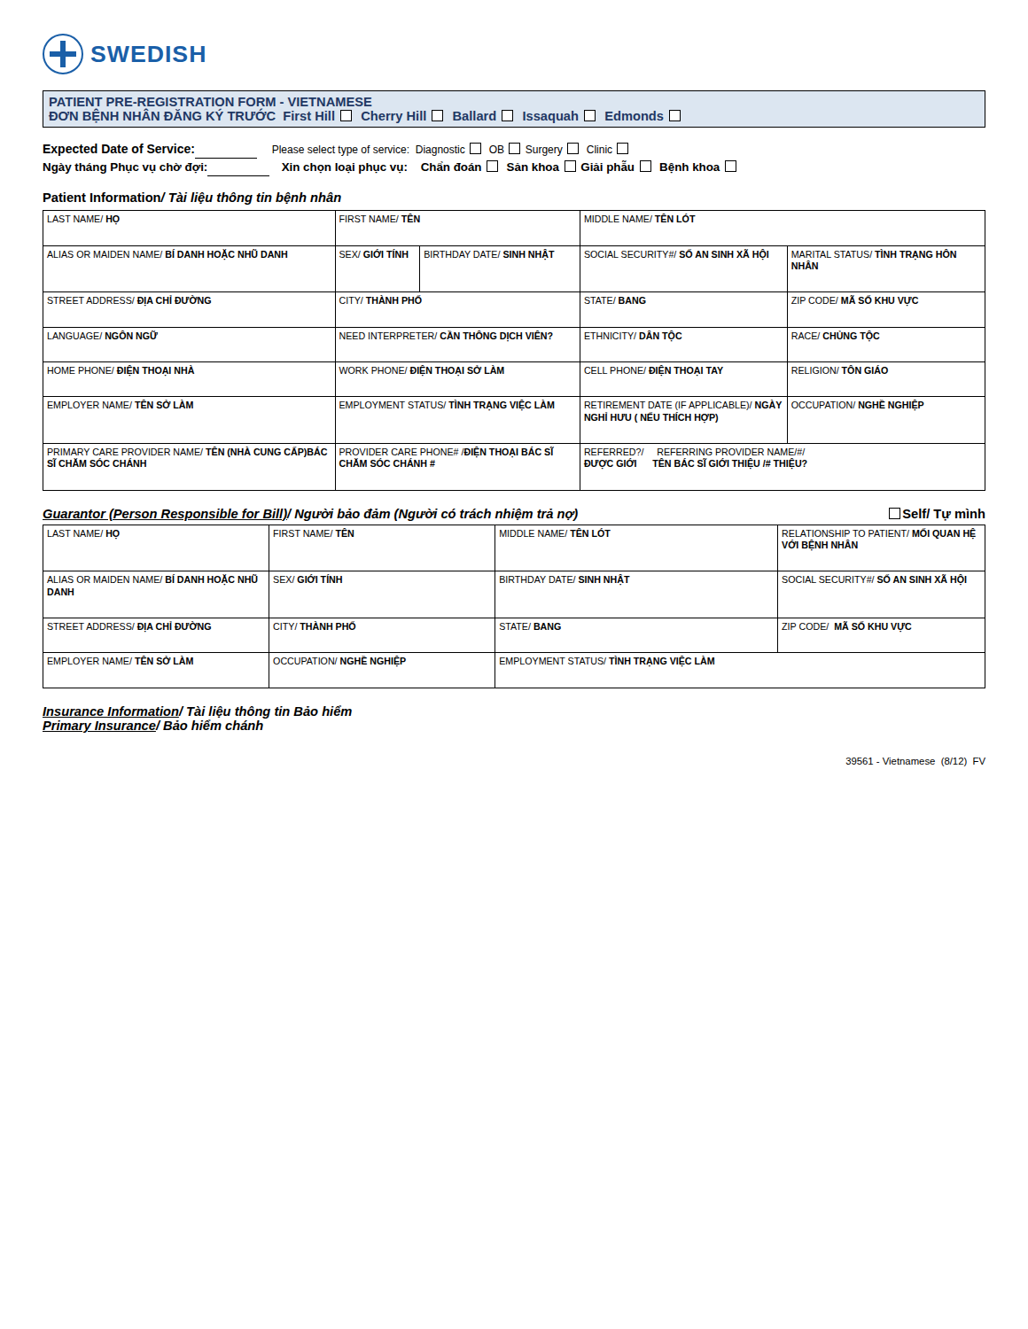SWEDISH
PATIENT PRE-REGISTRATION FORM - VIETNAMESE
ĐƠN BỆNH NHÂN ĐĂNG KÝ TRƯỚC First Hill Cherry Hill Ballard Issaquah Edmonds
Expected Date of Service: Please select type of service: Diagnostic OB Surgery Clinic
Ngày tháng Phục vụ chờ đợi: Xin chọn loại phục vụ: Chẩn đoán Sản khoa Giải phẫu Bệnh khoa
Patient Information/ Tài liệu thông tin bệnh nhân
| LAST NAME/ HỌ | FIRST NAME/ TÊN | MIDDLE NAME/ TÊN LÓT |
| ALIAS OR MAIDEN NAME/ BÍ DANH HOẶC NHŨ DANH | SEX/ GIỚI TÍNH | BIRTHDAY DATE/ SINH NHẬT | SOCIAL SECURITY#/ SỐ AN SINH XÃ HỘI | MARITAL STATUS/ TÌNH TRẠNG HÔN NHÂN |
| STREET ADDRESS/ ĐỊA CHỈ ĐƯỜNG | CITY/ THÀNH PHỐ | STATE/ BANG | ZIP CODE/ MÃ SỐ KHU VỰC |
| LANGUAGE/ NGÔN NGỮ | NEED INTERPRETER/ CẦN THÔNG DỊCH VIÊN? | ETHNICITY/ DÂN TỘC | RACE/ CHỦNG TỘC |
| HOME PHONE/ ĐIỆN THOẠI NHÀ | WORK PHONE/ ĐIỆN THOẠI SỞ LÀM | CELL PHONE/ ĐIỆN THOẠI TAY | RELIGION/ TÔN GIÁO |
| EMPLOYER NAME/ TÊN SỞ LÀM | EMPLOYMENT STATUS/ TÌNH TRẠNG VIỆC LÀM | RETIREMENT DATE (IF APPLICABLE)/ NGÀY NGHỈ HƯU ( NẾU THÍCH HỢP) | OCCUPATION/ NGHỀ NGHIỆP |
| PRIMARY CARE PROVIDER NAME/ TÊN (NHÀ CUNG CẤP)BÁC SĨ CHĂM SÓC CHÁNH | PROVIDER CARE PHONE# / ĐIỆN THOẠI BÁC SĨ CHĂM SÓC CHÁNH # | REFERRED?/ REFERRING PROVIDER NAME/#/ ĐƯỢC GIỚI TÊN BÁC SĨ GIỚI THIỆU /# THIỆU? |
Guarantor (Person Responsible for Bill)/ Người bảo đảm (Người có trách nhiệm trả nợ) Self/ Tự mình
| LAST NAME/ HỌ | FIRST NAME/ TÊN | MIDDLE NAME/ TÊN LÓT | RELATIONSHIP TO PATIENT/ MỐI QUAN HỆ VỚI BỆNH NHÂN |
| ALIAS OR MAIDEN NAME/ BÍ DANH HOẶC NHŨ DANH | SEX/ GIỚI TÍNH | BIRTHDAY DATE/ SINH NHẬT | SOCIAL SECURITY#/ SỐ AN SINH XÃ HỘI |
| STREET ADDRESS/ ĐỊA CHỈ ĐƯỜNG | CITY/ THÀNH PHỐ | STATE/ BANG | ZIP CODE/ MÃ SỐ KHU VỰC |
| EMPLOYER NAME/ TÊN SỞ LÀM | OCCUPATION/ NGHỀ NGHIỆP | EMPLOYMENT STATUS/ TÌNH TRẠNG VIỆC LÀM |
Insurance Information/ Tài liệu thông tin Bảo hiểm
Primary Insurance/ Bảo hiểm chánh
39561 - Vietnamese (8/12) FV